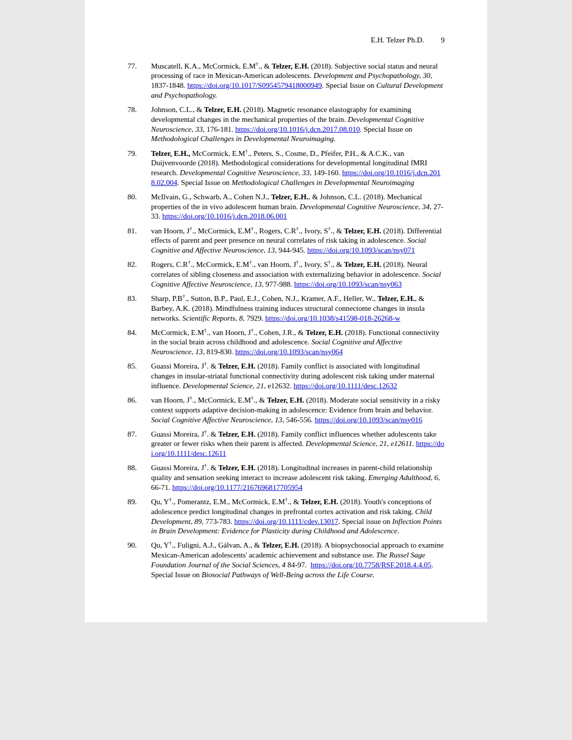E.H. Telzer Ph.D. 9
77. Muscatell, K.A., McCormick, E.M†., & Telzer, E.H. (2018). Subjective social status and neural processing of race in Mexican-American adolescents. Development and Psychopathology, 30, 1837-1848. https://doi.org/10.1017/S0954579418000949. Special Issue on Cultural Development and Psychopathology.
78. Johnson, C.L., & Telzer, E.H. (2018). Magnetic resonance elastography for examining developmental changes in the mechanical properties of the brain. Developmental Cognitive Neuroscience, 33, 176-181. https://doi.org/10.1016/j.dcn.2017.08.010. Special Issue on Methodological Challenges in Developmental Neuroimaging.
79. Telzer, E.H., McCormick, E.M†., Peters, S., Cosme, D., Pfeifer, P.H., & A.C.K., van Duijvenvoorde (2018). Methodological considerations for developmental longitudinal fMRI research. Developmental Cognitive Neuroscience, 33, 149-160. https://doi.org/10.1016/j.dcn.2018.02.004. Special Issue on Methodological Challenges in Developmental Neuroimaging
80. McIlvain, G., Schwarb, A., Cohen N.J., Telzer, E.H., & Johnson, C.L. (2018). Mechanical properties of the in vivo adolescent human brain. Developmental Cognitive Neuroscience, 34, 27-33. https://doi.org/10.1016/j.dcn.2018.06.001
81. van Hoorn, J†., McCormick, E.M†., Rogers, C.R†., Ivory, S†., & Telzer, E.H. (2018). Differential effects of parent and peer presence on neural correlates of risk taking in adolescence. Social Cognitive and Affective Neuroscience, 13, 944-945. https://doi.org/10.1093/scan/nsy071
82. Rogers, C.R†., McCormick, E.M†., van Hoorn, J†., Ivory, S†., & Telzer, E.H. (2018). Neural correlates of sibling closeness and association with externalizing behavior in adolescence. Social Cognitive Affective Neuroscience, 13, 977-988. https://doi.org/10.1093/scan/nsy063
83. Sharp, P.B†., Sutton, B.P., Paul, E.J., Cohen, N.J., Kramer, A.F., Heller, W., Telzer, E.H., & Barbey, A.K. (2018). Mindfulness training induces structural connectome changes in insula networks. Scientific Reports, 8, 7929. https://doi.org/10.1038/s41598-018-26268-w
84. McCormick, E.M†., van Hoorn, J†., Cohen, J.R., & Telzer, E.H. (2018). Functional connectivity in the social brain across childhood and adolescence. Social Cognitive and Affective Neuroscience, 13, 819-830. https://doi.org/10.1093/scan/nsy064
85. Guassi Moreira, J†. & Telzer, E.H. (2018). Family conflict is associated with longitudinal changes in insular-striatal functional connectivity during adolescent risk taking under maternal influence. Developmental Science, 21, e12632. https://doi.org/10.1111/desc.12632
86. van Hoorn, J†., McCormick, E.M†., & Telzer, E.H. (2018). Moderate social sensitivity in a risky context supports adaptive decision-making in adolescence: Evidence from brain and behavior. Social Cognitive Affective Neuroscience, 13, 546-556. https://doi.org/10.1093/scan/nsy016
87. Guassi Moreira, J†. & Telzer, E.H. (2018). Family conflict influences whether adolescents take greater or fewer risks when their parent is affected. Developmental Science, 21, e12611. https://doi.org/10.1111/desc.12611
88. Guassi Moreira, J†. & Telzer, E.H. (2018). Longitudinal increases in parent-child relationship quality and sensation seeking interact to increase adolescent risk taking. Emerging Adulthood, 6, 66-71. https://doi.org/10.1177/2167696817705954
89. Qu, Y†., Pomerantz, E.M., McCormick, E.M†., & Telzer, E.H. (2018). Youth's conceptions of adolescence predict longitudinal changes in prefrontal cortex activation and risk taking. Child Development, 89, 773-783. https://doi.org/10.1111/cdev.13017. Special issue on Inflection Points in Brain Development: Evidence for Plasticity during Childhood and Adolescence.
90. Qu, Y†., Fuligni, A.J., Gálvan, A., & Telzer, E.H. (2018). A biopsychosocial approach to examine Mexican-American adolescents' academic achievement and substance use. The Russel Sage Foundation Journal of the Social Sciences, 4 84-97. https://doi.org/10.7758/RSF.2018.4.4.05. Special Issue on Biosocial Pathways of Well-Being across the Life Course.